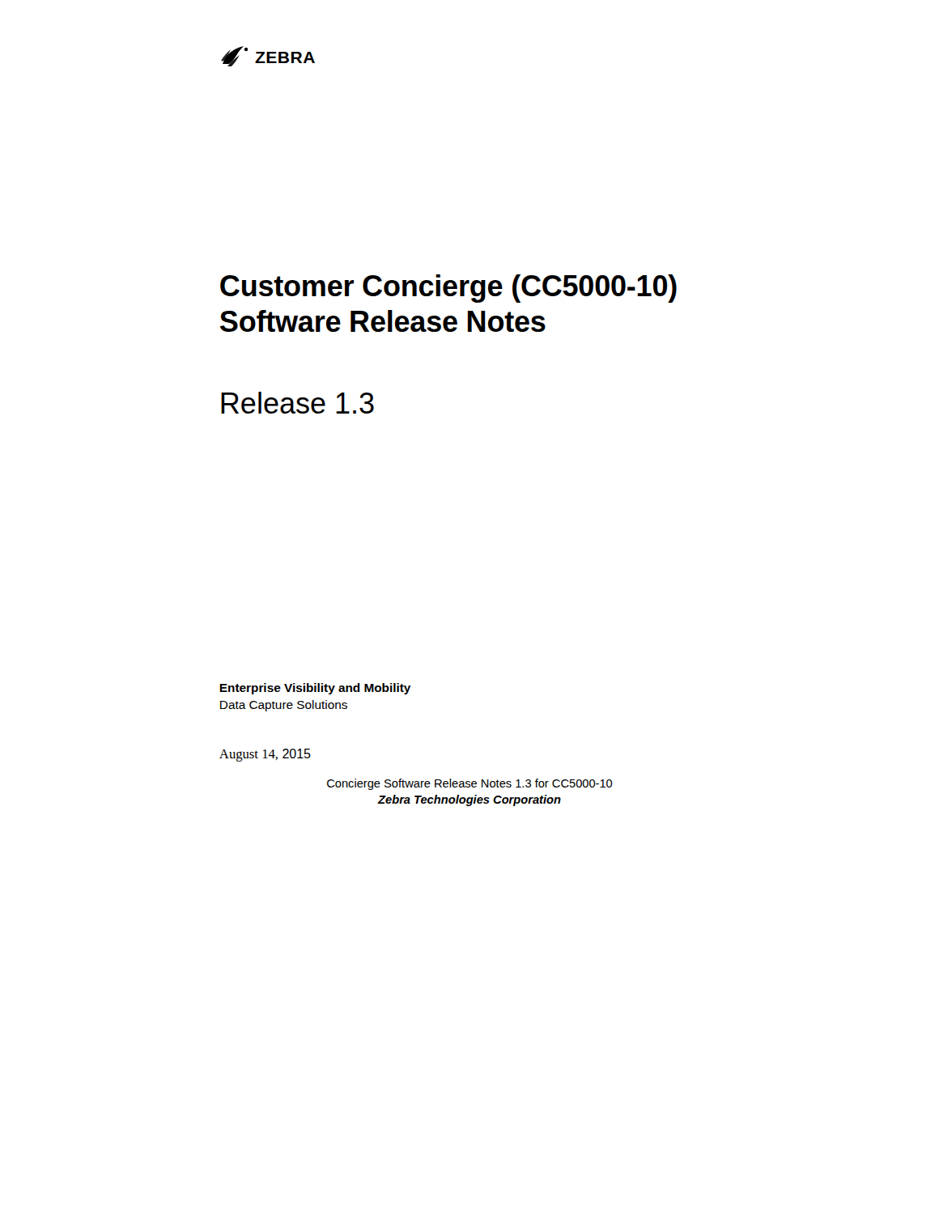ZEBRA
Customer Concierge (CC5000-10)
Software Release Notes
Release 1.3
Enterprise Visibility and Mobility
Data Capture Solutions
August 14, 2015
Concierge Software Release Notes 1.3 for CC5000-10
Zebra Technologies Corporation